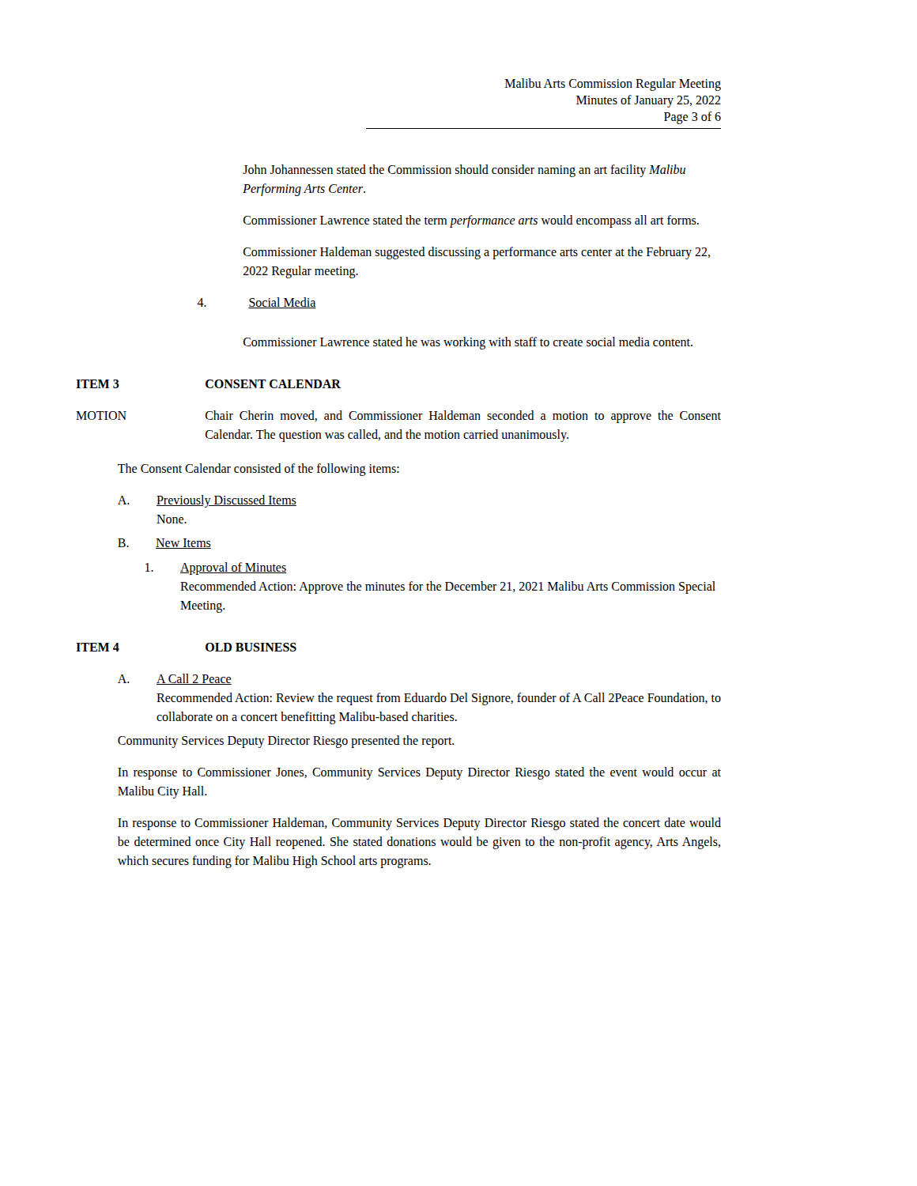Malibu Arts Commission Regular Meeting
Minutes of January 25, 2022
Page 3 of 6
John Johannessen stated the Commission should consider naming an art facility Malibu Performing Arts Center.
Commissioner Lawrence stated the term performance arts would encompass all art forms.
Commissioner Haldeman suggested discussing a performance arts center at the February 22, 2022 Regular meeting.
4.
Social Media
Commissioner Lawrence stated he was working with staff to create social media content.
ITEM 3
CONSENT CALENDAR
MOTION
Chair Cherin moved, and Commissioner Haldeman seconded a motion to approve the Consent Calendar. The question was called, and the motion carried unanimously.
The Consent Calendar consisted of the following items:
A.
Previously Discussed Items
None.
B.
New Items
1.
Approval of Minutes
Recommended Action: Approve the minutes for the December 21, 2021 Malibu Arts Commission Special Meeting.
ITEM 4
OLD BUSINESS
A.
A Call 2 Peace
Recommended Action: Review the request from Eduardo Del Signore, founder of A Call 2Peace Foundation, to collaborate on a concert benefitting Malibu-based charities.
Community Services Deputy Director Riesgo presented the report.
In response to Commissioner Jones, Community Services Deputy Director Riesgo stated the event would occur at Malibu City Hall.
In response to Commissioner Haldeman, Community Services Deputy Director Riesgo stated the concert date would be determined once City Hall reopened. She stated donations would be given to the non-profit agency, Arts Angels, which secures funding for Malibu High School arts programs.